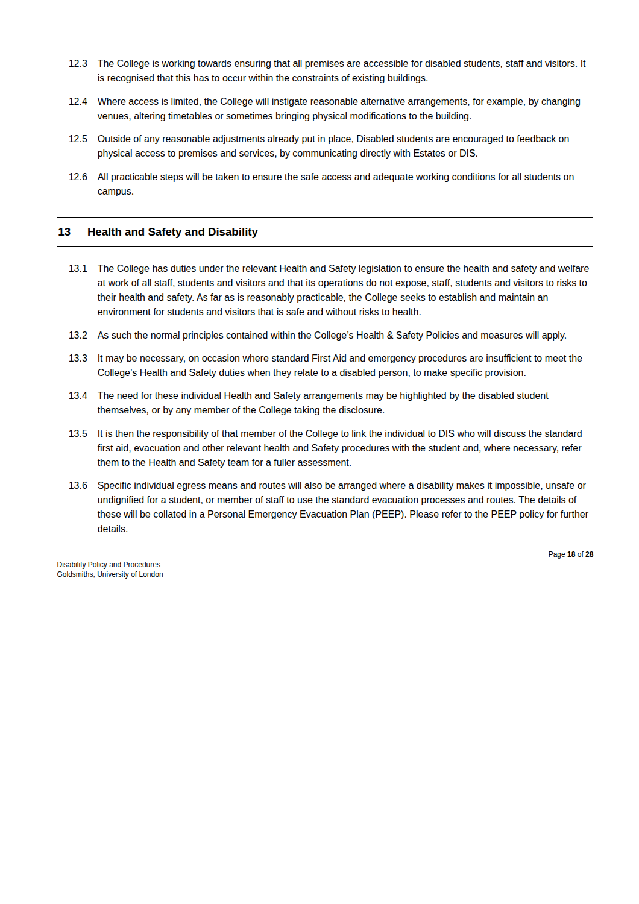12.3
The College is working towards ensuring that all premises are accessible for disabled students, staff and visitors. It is recognised that this has to occur within the constraints of existing buildings.
12.4
Where access is limited, the College will instigate reasonable alternative arrangements, for example, by changing venues, altering timetables or sometimes bringing physical modifications to the building.
12.5
Outside of any reasonable adjustments already put in place, Disabled students are encouraged to feedback on physical access to premises and services, by communicating directly with Estates or DIS.
12.6
All practicable steps will be taken to ensure the safe access and adequate working conditions for all students on campus.
13 Health and Safety and Disability
13.1
The College has duties under the relevant Health and Safety legislation to ensure the health and safety and welfare at work of all staff, students and visitors and that its operations do not expose, staff, students and visitors to risks to their health and safety. As far as is reasonably practicable, the College seeks to establish and maintain an environment for students and visitors that is safe and without risks to health.
13.2
As such the normal principles contained within the College’s Health & Safety Policies and measures will apply.
13.3
It may be necessary, on occasion where standard First Aid and emergency procedures are insufficient to meet the College’s Health and Safety duties when they relate to a disabled person, to make specific provision.
13.4
The need for these individual Health and Safety arrangements may be highlighted by the disabled student themselves, or by any member of the College taking the disclosure.
13.5
It is then the responsibility of that member of the College to link the individual to DIS who will discuss the standard first aid, evacuation and other relevant health and Safety procedures with the student and, where necessary, refer them to the Health and Safety team for a fuller assessment.
13.6
Specific individual egress means and routes will also be arranged where a disability makes it impossible, unsafe or undignified for a student, or member of staff to use the standard evacuation processes and routes. The details of these will be collated in a Personal Emergency Evacuation Plan (PEEP). Please refer to the PEEP policy for further details.
Page 18 of 28
Disability Policy and Procedures
Goldsmiths, University of London